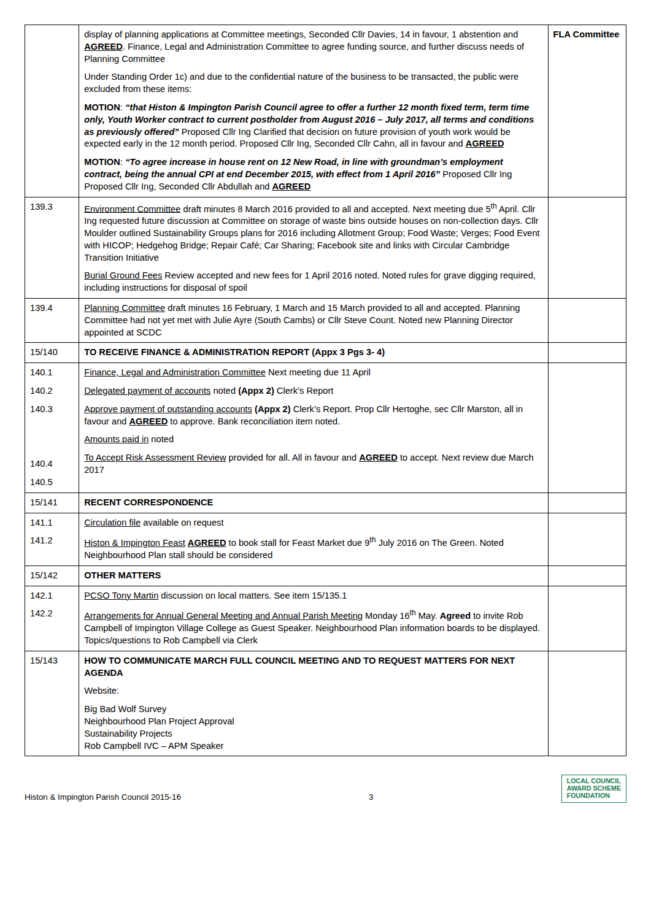| | display of planning applications at Committee meetings, Seconded Cllr Davies, 14 in favour, 1 abstention and AGREED . Finance, Legal and Administration Committee to agree funding source, and further discuss needs of Planning Committee Under Standing Order 1c) and due to the confidential nature of the business to be transacted, the public were excluded from these items: MOTION : “that Histon & Impington Parish Council agree to offer a further 12 month fixed term, term time only, Youth Worker contract to current postholder from August 2016 – July 2017, all terms and conditions as previously offered” Proposed Cllr Ing Clarified that decision on future provision of youth work would be expected early in the 12 month period. Proposed Cllr Ing, Seconded Cllr Cahn, all in favour and AGREED MOTION : “To agree increase in house rent on 12 New Road, in line with groundman’s employment contract, being the annual CPI at end December 2015, with effect from 1 April 2016” Proposed Cllr Ing Proposed Cllr Ing, Seconded Cllr Abdullah and AGREED | FLA Committee |
| 139.3 | Environment Committee draft minutes 8 March 2016 provided to all and accepted. Next meeting due 5 th April. Cllr Ing requested future discussion at Committee on storage of waste bins outside houses on non-collection days. Cllr Moulder outlined Sustainability Groups plans for 2016 including Allotment Group; Food Waste; Verges; Food Event with HICOP; Hedgehog Bridge; Repair Café; Car Sharing; Facebook site and links with Circular Cambridge Transition Initiative Burial Ground Fees Review accepted and new fees for 1 April 2016 noted. Noted rules for grave digging required, including instructions for disposal of spoil | |
| 139.4 | Planning Committee draft minutes 16 February, 1 March and 15 March provided to all and accepted. Planning Committee had not yet met with Julie Ayre (South Cambs) or Cllr Steve Count. Noted new Planning Director appointed at SCDC | |
| 15/140 | TO RECEIVE FINANCE & ADMINISTRATION REPORT (Appx 3 Pgs 3- 4) | |
| 140.1 140.2 140.3 140.4 140.5 | Finance, Legal and Administration Committee Next meeting due 11 April Delegated payment of accounts noted (Appx 2) Clerk’s Report Approve payment of outstanding accounts (Appx 2) Clerk’s Report. Prop Cllr Hertoghe, sec Cllr Marston, all in favour and AGREED to approve. Bank reconciliation item noted. Amounts paid in noted To Accept Risk Assessment Review provided for all. All in favour and AGREED to accept. Next review due March 2017 | |
| 15/141 | RECENT CORRESPONDENCE | |
| 141.1 141.2 | Circulation file available on request Histon & Impington Feast AGREED to book stall for Feast Market due 9 th July 2016 on The Green. Noted Neighbourhood Plan stall should be considered | |
| 15/142 | OTHER MATTERS | |
| 142.1 142.2 | PCSO Tony Martin discussion on local matters. See item 15/135.1 Arrangements for Annual General Meeting and Annual Parish Meeting Monday 16 th May. Agreed to invite Rob Campbell of Impington Village College as Guest Speaker. Neighbourhood Plan information boards to be displayed. Topics/questions to Rob Campbell via Clerk | |
| 15/143 | HOW TO COMMUNICATE MARCH FULL COUNCIL MEETING AND TO REQUEST MATTERS FOR NEXT AGENDA Website: Big Bad Wolf Survey Neighbourhood Plan Project Approval Sustainability Projects Rob Campbell IVC – APM Speaker | |
Histon & Impington Parish Council 2015-16
3
LOCAL COUNCIL AWARD SCHEME FOUNDATION